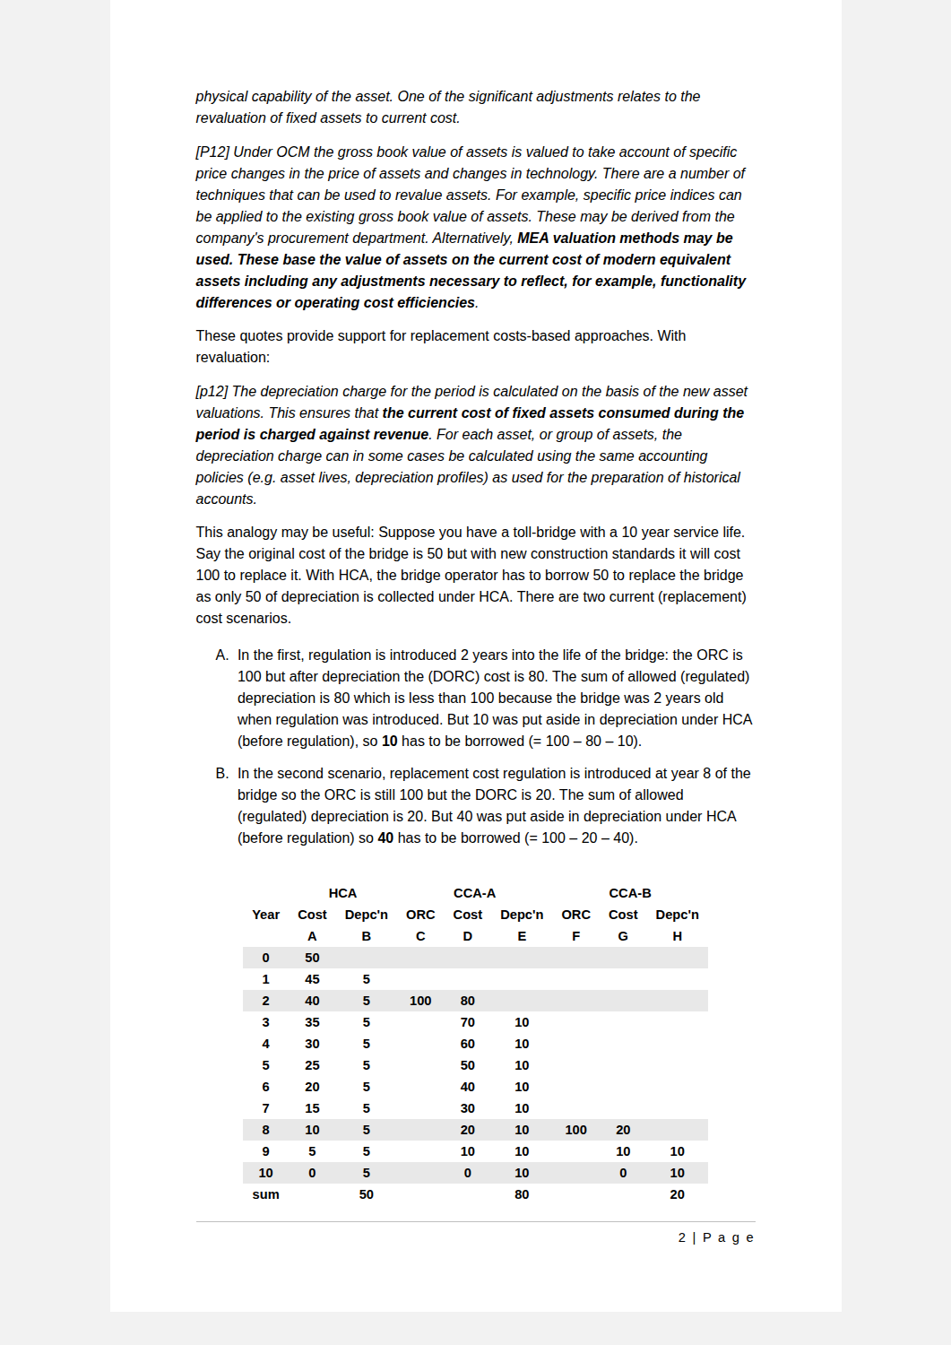physical capability of the asset. One of the significant adjustments relates to the revaluation of fixed assets to current cost.
[P12] Under OCM the gross book value of assets is valued to take account of specific price changes in the price of assets and changes in technology. There are a number of techniques that can be used to revalue assets. For example, specific price indices can be applied to the existing gross book value of assets. These may be derived from the company's procurement department. Alternatively, MEA valuation methods may be used. These base the value of assets on the current cost of modern equivalent assets including any adjustments necessary to reflect, for example, functionality differences or operating cost efficiencies.
These quotes provide support for replacement costs-based approaches. With revaluation:
[p12] The depreciation charge for the period is calculated on the basis of the new asset valuations. This ensures that the current cost of fixed assets consumed during the period is charged against revenue. For each asset, or group of assets, the depreciation charge can in some cases be calculated using the same accounting policies (e.g. asset lives, depreciation profiles) as used for the preparation of historical accounts.
This analogy may be useful: Suppose you have a toll-bridge with a 10 year service life. Say the original cost of the bridge is 50 but with new construction standards it will cost 100 to replace it. With HCA, the bridge operator has to borrow 50 to replace the bridge as only 50 of depreciation is collected under HCA. There are two current (replacement) cost scenarios.
In the first, regulation is introduced 2 years into the life of the bridge: the ORC is 100 but after depreciation the (DORC) cost is 80. The sum of allowed (regulated) depreciation is 80 which is less than 100 because the bridge was 2 years old when regulation was introduced. But 10 was put aside in depreciation under HCA (before regulation), so 10 has to be borrowed (= 100 – 80 – 10).
In the second scenario, replacement cost regulation is introduced at year 8 of the bridge so the ORC is still 100 but the DORC is 20. The sum of allowed (regulated) depreciation is 20. But 40 was put aside in depreciation under HCA (before regulation) so 40 has to be borrowed (= 100 – 20 – 40).
| | HCA | CCA-A | CCA-B |
| --- | --- | --- | --- |
| Year | Cost | Depc'n | ORC | Cost | Depc'n | ORC | Cost | Depc'n |
| | A | B | C | D | E | F | G | H |
| 0 | 50 | | | | | | | |
| 1 | 45 | 5 | | | | | | |
| 2 | 40 | 5 | 100 | 80 | | | | |
| 3 | 35 | 5 | | 70 | 10 | | | |
| 4 | 30 | 5 | | 60 | 10 | | | |
| 5 | 25 | 5 | | 50 | 10 | | | |
| 6 | 20 | 5 | | 40 | 10 | | | |
| 7 | 15 | 5 | | 30 | 10 | | | |
| 8 | 10 | 5 | | 20 | 10 | 100 | 20 | |
| 9 | 5 | 5 | | 10 | 10 | | 10 | 10 |
| 10 | 0 | 5 | | 0 | 10 | | 0 | 10 |
| sum | | 50 | | | 80 | | | 20 |
2 | P a g e